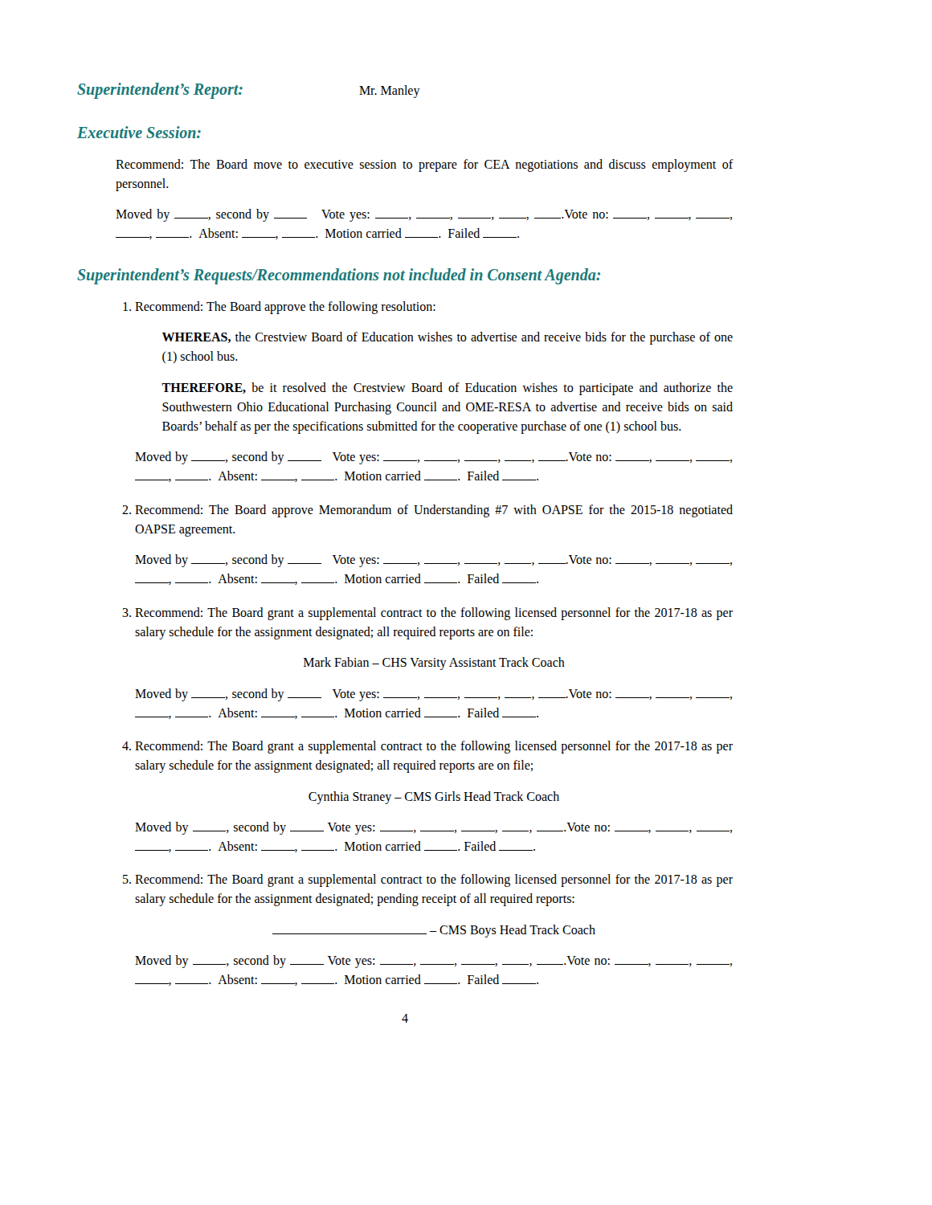Superintendent’s Report:
Mr. Manley
Executive Session:
Recommend: The Board move to executive session to prepare for CEA negotiations and discuss employment of personnel.
Moved by , second by Vote yes: , , , , .Vote no: , , , , . Absent: , . Motion carried . Failed .
Superintendent’s Requests/Recommendations not included in Consent Agenda:
Recommend: The Board approve the following resolution:
WHEREAS, the Crestview Board of Education wishes to advertise and receive bids for the purchase of one (1) school bus.
THEREFORE, be it resolved the Crestview Board of Education wishes to participate and authorize the Southwestern Ohio Educational Purchasing Council and OME-RESA to advertise and receive bids on said Boards’ behalf as per the specifications submitted for the cooperative purchase of one (1) school bus.
Moved by , second by Vote yes: , , , , .Vote no: , , , , . Absent: , . Motion carried . Failed .
Recommend: The Board approve Memorandum of Understanding #7 with OAPSE for the 2015-18 negotiated OAPSE agreement.
Moved by , second by Vote yes: , , , , .Vote no: , , , , . Absent: , . Motion carried . Failed .
Recommend: The Board grant a supplemental contract to the following licensed personnel for the 2017-18 as per salary schedule for the assignment designated; all required reports are on file:
Mark Fabian – CHS Varsity Assistant Track Coach
Moved by , second by Vote yes: , , , , .Vote no: , , , , . Absent: , . Motion carried . Failed .
Recommend: The Board grant a supplemental contract to the following licensed personnel for the 2017-18 as per salary schedule for the assignment designated; all required reports are on file;
Cynthia Straney – CMS Girls Head Track Coach
Moved by , second by Vote yes: , , , , .Vote no: , , , , . Absent: , . Motion carried . Failed .
Recommend: The Board grant a supplemental contract to the following licensed personnel for the 2017-18 as per salary schedule for the assignment designated; pending receipt of all required reports:
– CMS Boys Head Track Coach
Moved by , second by Vote yes: , , , , .Vote no: , , , , . Absent: , . Motion carried . Failed .
4